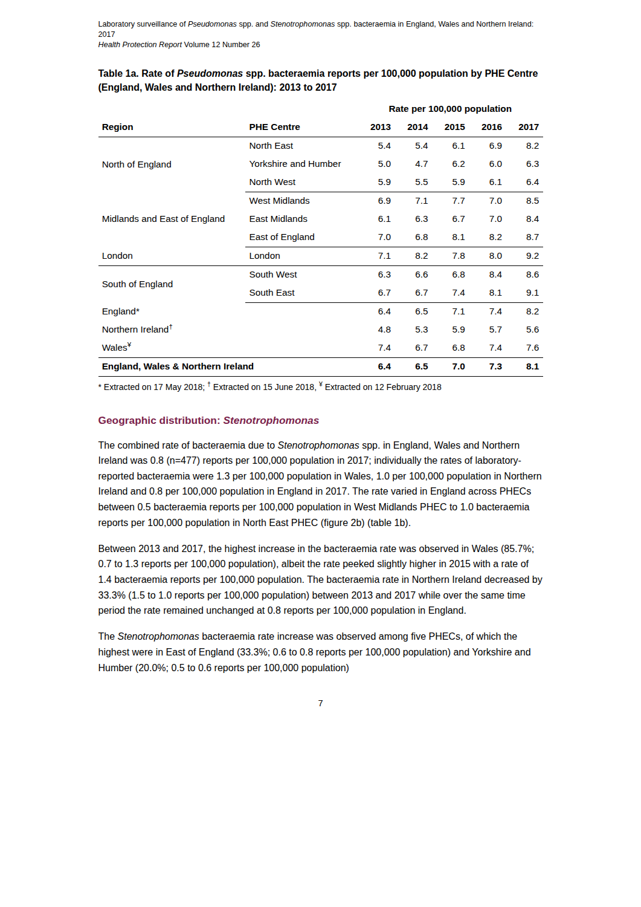Laboratory surveillance of Pseudomonas spp. and Stenotrophomonas spp. bacteraemia in England, Wales and Northern Ireland: 2017
Health Protection Report Volume 12 Number 26
Table 1a. Rate of Pseudomonas spp. bacteraemia reports per 100,000 population by PHE Centre (England, Wales and Northern Ireland): 2013 to 2017
| | | Rate per 100,000 population |
| --- | --- | --- |
| Region | PHE Centre | 2013 | 2014 | 2015 | 2016 | 2017 |
| North of England | North East | 5.4 | 5.4 | 6.1 | 6.9 | 8.2 |
| Yorkshire and Humber | 5.0 | 4.7 | 6.2 | 6.0 | 6.3 |
| North West | 5.9 | 5.5 | 5.9 | 6.1 | 6.4 |
| Midlands and East of England | West Midlands | 6.9 | 7.1 | 7.7 | 7.0 | 8.5 |
| East Midlands | 6.1 | 6.3 | 6.7 | 7.0 | 8.4 |
| East of England | 7.0 | 6.8 | 8.1 | 8.2 | 8.7 |
| London | London | 7.1 | 8.2 | 7.8 | 8.0 | 9.2 |
| South of England | South West | 6.3 | 6.6 | 6.8 | 8.4 | 8.6 |
| South East | 6.7 | 6.7 | 7.4 | 8.1 | 9.1 |
| England* | 6.4 | 6.5 | 7.1 | 7.4 | 8.2 |
| Northern Ireland † | 4.8 | 5.3 | 5.9 | 5.7 | 5.6 |
| Wales ¥ | 7.4 | 6.7 | 6.8 | 7.4 | 7.6 |
| England, Wales & Northern Ireland | 6.4 | 6.5 | 7.0 | 7.3 | 8.1 |
* Extracted on 17 May 2018; † Extracted on 15 June 2018, ¥ Extracted on 12 February 2018
Geographic distribution: Stenotrophomonas
The combined rate of bacteraemia due to Stenotrophomonas spp. in England, Wales and Northern Ireland was 0.8 (n=477) reports per 100,000 population in 2017; individually the rates of laboratory-reported bacteraemia were 1.3 per 100,000 population in Wales, 1.0 per 100,000 population in Northern Ireland and 0.8 per 100,000 population in England in 2017. The rate varied in England across PHECs between 0.5 bacteraemia reports per 100,000 population in West Midlands PHEC to 1.0 bacteraemia reports per 100,000 population in North East PHEC (figure 2b) (table 1b).
Between 2013 and 2017, the highest increase in the bacteraemia rate was observed in Wales (85.7%; 0.7 to 1.3 reports per 100,000 population), albeit the rate peeked slightly higher in 2015 with a rate of 1.4 bacteraemia reports per 100,000 population. The bacteraemia rate in Northern Ireland decreased by 33.3% (1.5 to 1.0 reports per 100,000 population) between 2013 and 2017 while over the same time period the rate remained unchanged at 0.8 reports per 100,000 population in England.
The Stenotrophomonas bacteraemia rate increase was observed among five PHECs, of which the highest were in East of England (33.3%; 0.6 to 0.8 reports per 100,000 population) and Yorkshire and Humber (20.0%; 0.5 to 0.6 reports per 100,000 population)
7